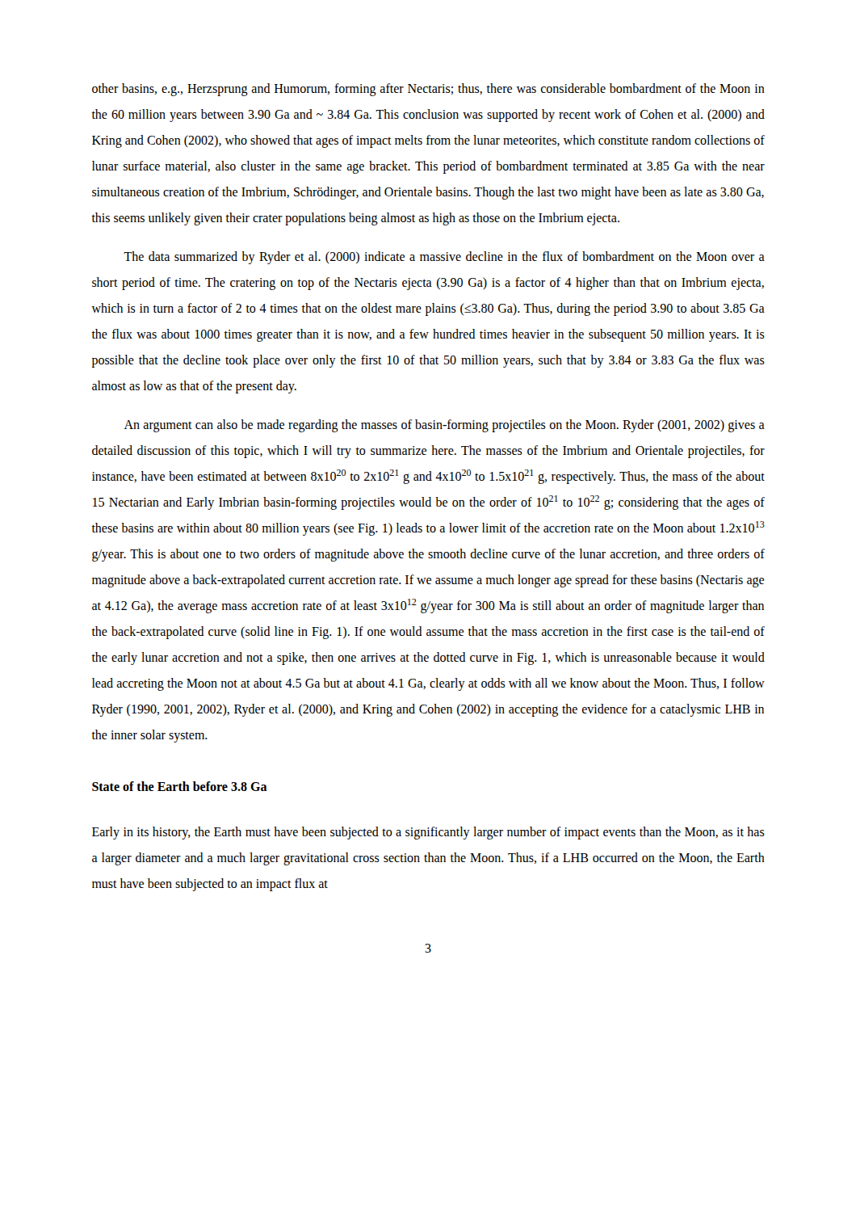other basins, e.g., Herzsprung and Humorum, forming after Nectaris; thus, there was considerable bombardment of the Moon in the 60 million years between 3.90 Ga and ~ 3.84 Ga. This conclusion was supported by recent work of Cohen et al. (2000) and Kring and Cohen (2002), who showed that ages of impact melts from the lunar meteorites, which constitute random collections of lunar surface material, also cluster in the same age bracket. This period of bombardment terminated at 3.85 Ga with the near simultaneous creation of the Imbrium, Schrödinger, and Orientale basins. Though the last two might have been as late as 3.80 Ga, this seems unlikely given their crater populations being almost as high as those on the Imbrium ejecta.
The data summarized by Ryder et al. (2000) indicate a massive decline in the flux of bombardment on the Moon over a short period of time. The cratering on top of the Nectaris ejecta (3.90 Ga) is a factor of 4 higher than that on Imbrium ejecta, which is in turn a factor of 2 to 4 times that on the oldest mare plains (≤3.80 Ga). Thus, during the period 3.90 to about 3.85 Ga the flux was about 1000 times greater than it is now, and a few hundred times heavier in the subsequent 50 million years. It is possible that the decline took place over only the first 10 of that 50 million years, such that by 3.84 or 3.83 Ga the flux was almost as low as that of the present day.
An argument can also be made regarding the masses of basin-forming projectiles on the Moon. Ryder (2001, 2002) gives a detailed discussion of this topic, which I will try to summarize here. The masses of the Imbrium and Orientale projectiles, for instance, have been estimated at between 8x1020 to 2x1021 g and 4x1020 to 1.5x1021 g, respectively. Thus, the mass of the about 15 Nectarian and Early Imbrian basin-forming projectiles would be on the order of 1021 to 1022 g; considering that the ages of these basins are within about 80 million years (see Fig. 1) leads to a lower limit of the accretion rate on the Moon about 1.2x1013 g/year. This is about one to two orders of magnitude above the smooth decline curve of the lunar accretion, and three orders of magnitude above a back-extrapolated current accretion rate. If we assume a much longer age spread for these basins (Nectaris age at 4.12 Ga), the average mass accretion rate of at least 3x1012 g/year for 300 Ma is still about an order of magnitude larger than the back-extrapolated curve (solid line in Fig. 1). If one would assume that the mass accretion in the first case is the tail-end of the early lunar accretion and not a spike, then one arrives at the dotted curve in Fig. 1, which is unreasonable because it would lead accreting the Moon not at about 4.5 Ga but at about 4.1 Ga, clearly at odds with all we know about the Moon. Thus, I follow Ryder (1990, 2001, 2002), Ryder et al. (2000), and Kring and Cohen (2002) in accepting the evidence for a cataclysmic LHB in the inner solar system.
State of the Earth before 3.8 Ga
Early in its history, the Earth must have been subjected to a significantly larger number of impact events than the Moon, as it has a larger diameter and a much larger gravitational cross section than the Moon. Thus, if a LHB occurred on the Moon, the Earth must have been subjected to an impact flux at
3